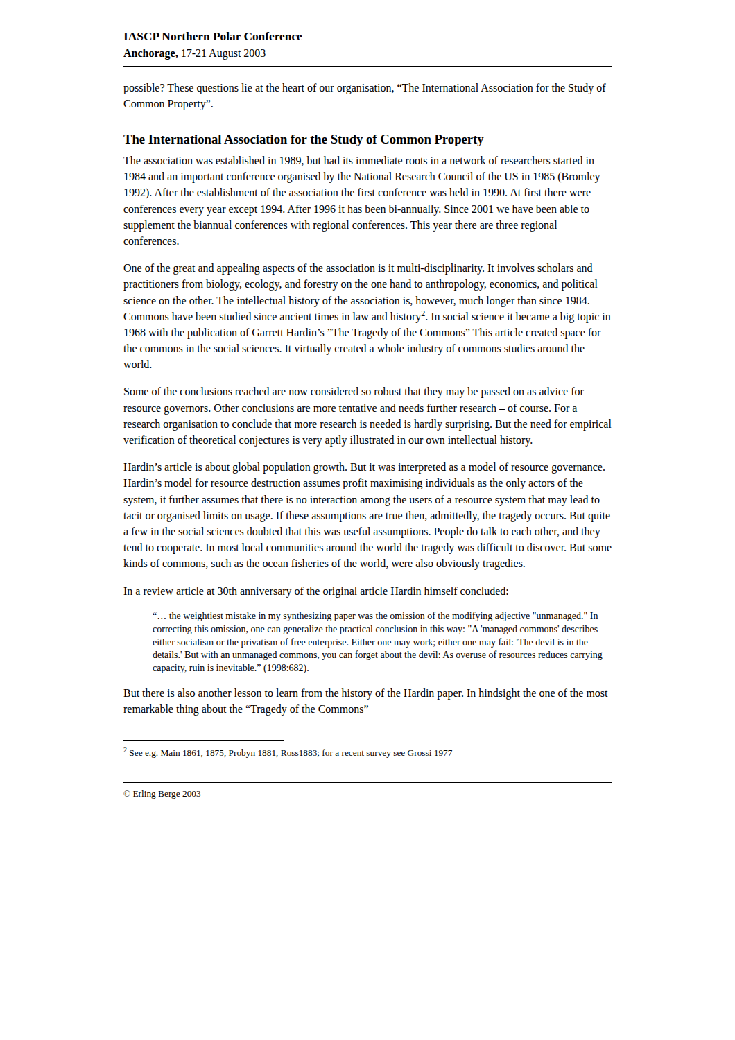IASCP Northern Polar Conference Anchorage, 17-21 August 2003
possible? These questions lie at the heart of our organisation, “The International Association for the Study of Common Property”.
The International Association for the Study of Common Property
The association was established in 1989, but had its immediate roots in a network of researchers started in 1984 and an important conference organised by the National Research Council of the US in 1985 (Bromley 1992). After the establishment of the association the first conference was held in 1990. At first there were conferences every year except 1994. After 1996 it has been bi-annually. Since 2001 we have been able to supplement the biannual conferences with regional conferences. This year there are three regional conferences.
One of the great and appealing aspects of the association is it multi-disciplinarity. It involves scholars and practitioners from biology, ecology, and forestry on the one hand to anthropology, economics, and political science on the other. The intellectual history of the association is, however, much longer than since 1984. Commons have been studied since ancient times in law and history2. In social science it became a big topic in 1968 with the publication of Garrett Hardin’s ”The Tragedy of the Commons” This article created space for the commons in the social sciences. It virtually created a whole industry of commons studies around the world.
Some of the conclusions reached are now considered so robust that they may be passed on as advice for resource governors. Other conclusions are more tentative and needs further research – of course. For a research organisation to conclude that more research is needed is hardly surprising. But the need for empirical verification of theoretical conjectures is very aptly illustrated in our own intellectual history.
Hardin’s article is about global population growth. But it was interpreted as a model of resource governance. Hardin’s model for resource destruction assumes profit maximising individuals as the only actors of the system, it further assumes that there is no interaction among the users of a resource system that may lead to tacit or organised limits on usage. If these assumptions are true then, admittedly, the tragedy occurs. But quite a few in the social sciences doubted that this was useful assumptions. People do talk to each other, and they tend to cooperate. In most local communities around the world the tragedy was difficult to discover. But some kinds of commons, such as the ocean fisheries of the world, were also obviously tragedies.
In a review article at 30th anniversary of the original article Hardin himself concluded:
“… the weightiest mistake in my synthesizing paper was the omission of the modifying adjective "unmanaged." In correcting this omission, one can generalize the practical conclusion in this way: "A 'managed commons' describes either socialism or the privatism of free enterprise. Either one may work; either one may fail: 'The devil is in the details.' But with an unmanaged commons, you can forget about the devil: As overuse of resources reduces carrying capacity, ruin is inevitable.” (1998:682).
But there is also another lesson to learn from the history of the Hardin paper. In hindsight the one of the most remarkable thing about the “Tragedy of the Commons”
2 See e.g. Main 1861, 1875, Probyn 1881, Ross1883; for a recent survey see Grossi 1977
© Erling Berge 2003